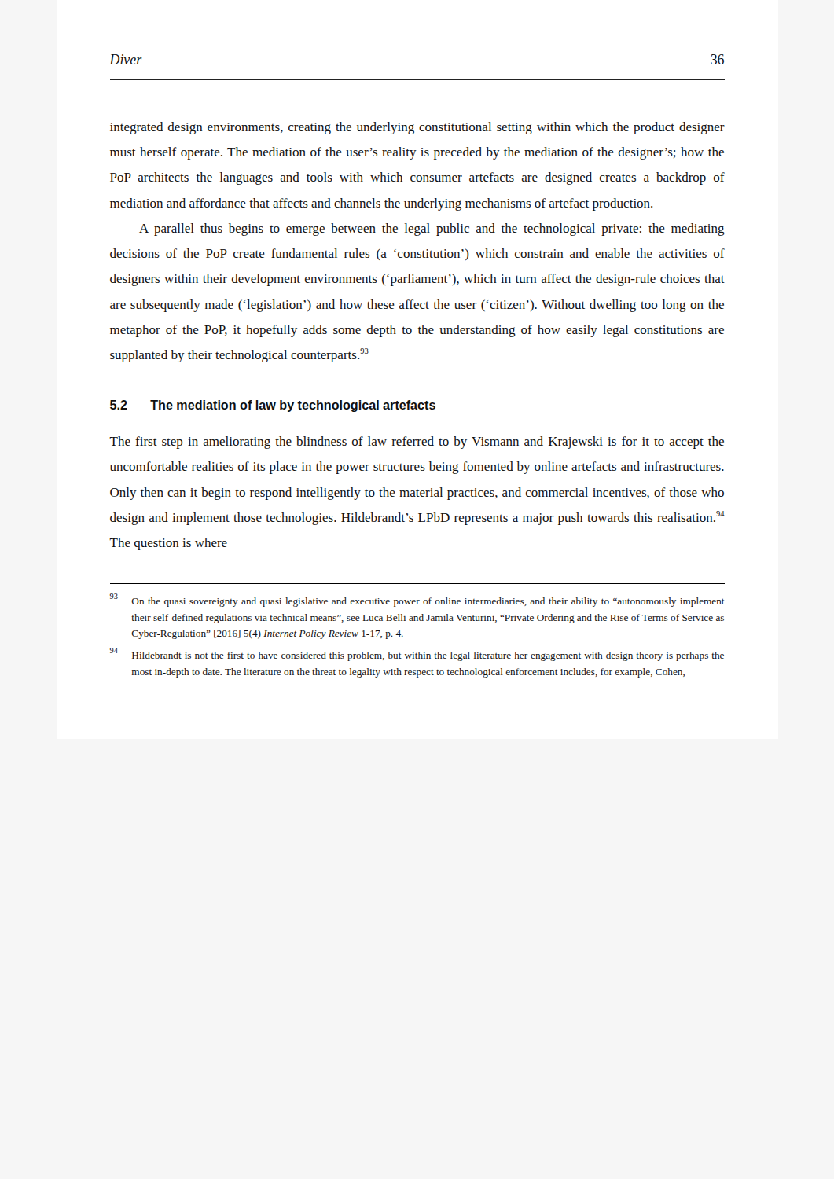Diver 36
integrated design environments, creating the underlying constitutional setting within which the product designer must herself operate. The mediation of the user’s reality is preceded by the mediation of the designer’s; how the PoP architects the languages and tools with which consumer artefacts are designed creates a backdrop of mediation and affordance that affects and channels the underlying mechanisms of artefact production.
A parallel thus begins to emerge between the legal public and the technological private: the mediating decisions of the PoP create fundamental rules (a ‘constitution’) which constrain and enable the activities of designers within their development environments (‘parliament’), which in turn affect the design-rule choices that are subsequently made (‘legislation’) and how these affect the user (‘citizen’). Without dwelling too long on the metaphor of the PoP, it hopefully adds some depth to the understanding of how easily legal constitutions are supplanted by their technological counterparts.93
5.2 The mediation of law by technological artefacts
The first step in ameliorating the blindness of law referred to by Vismann and Krajewski is for it to accept the uncomfortable realities of its place in the power structures being fomented by online artefacts and infrastructures. Only then can it begin to respond intelligently to the material practices, and commercial incentives, of those who design and implement those technologies. Hildebrandt’s LPbD represents a major push towards this realisation.94 The question is where
On the quasi sovereignty and quasi legislative and executive power of online intermediaries, and their ability to “autonomously implement their self-defined regulations via technical means”, see Luca Belli and Jamila Venturini, “Private Ordering and the Rise of Terms of Service as Cyber-Regulation” [2016] 5(4) Internet Policy Review 1-17, p. 4.
Hildebrandt is not the first to have considered this problem, but within the legal literature her engagement with design theory is perhaps the most in-depth to date. The literature on the threat to legality with respect to technological enforcement includes, for example, Cohen,